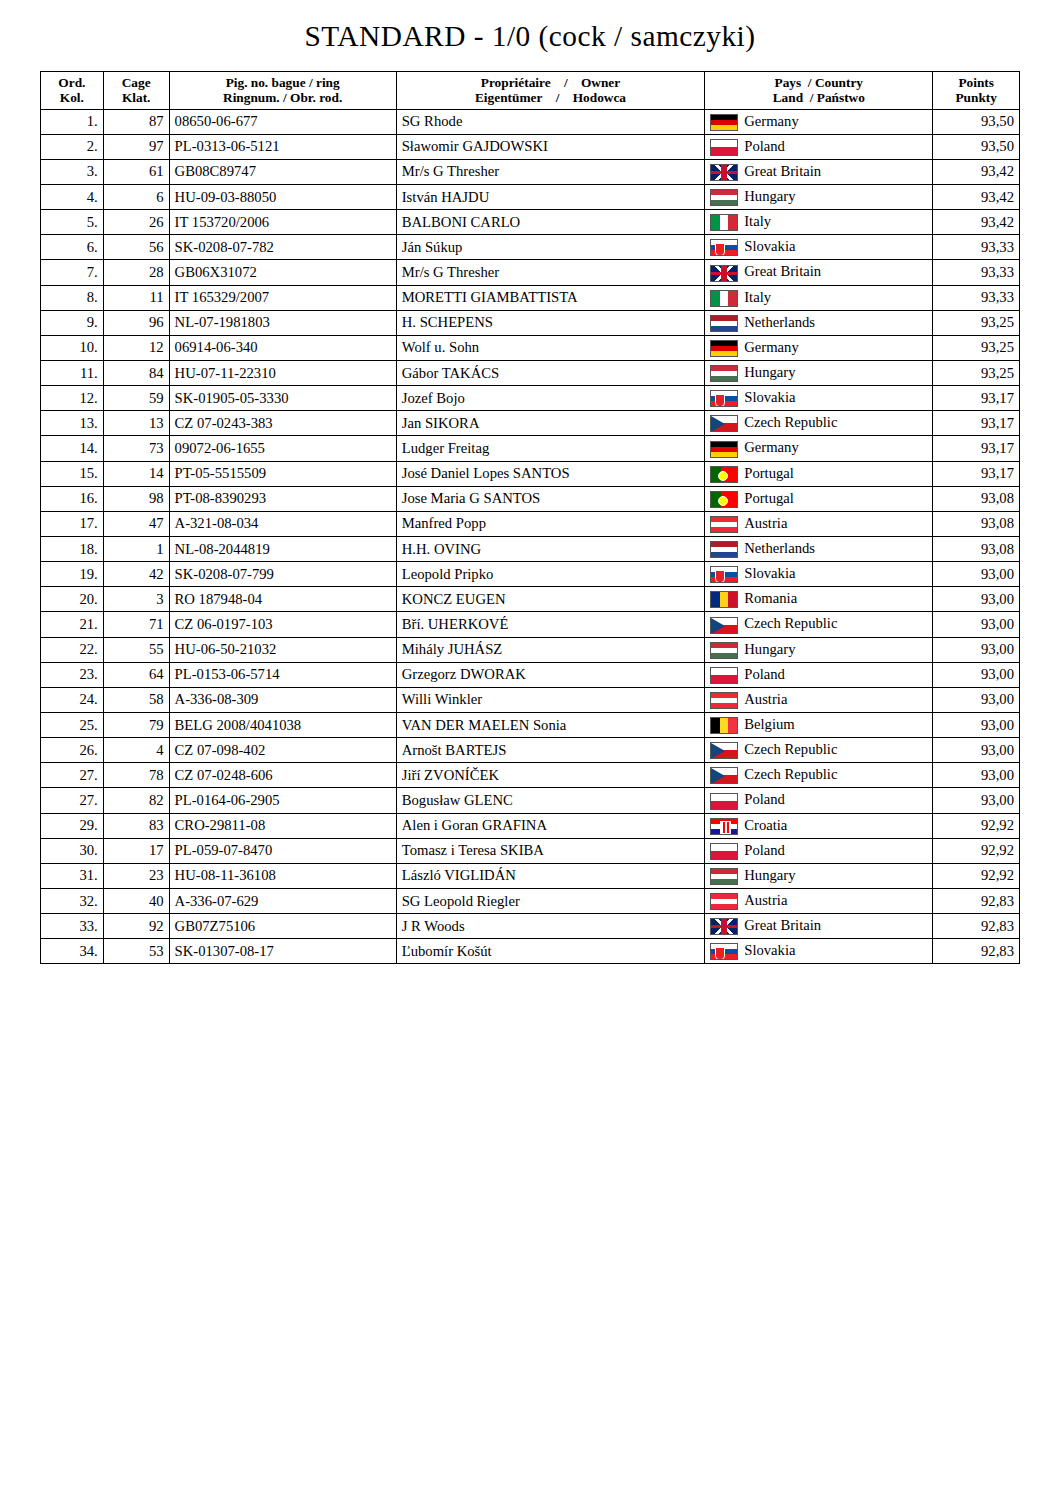STANDARD - 1/0 (cock / samczyki)
| Ord. Kol. | Cage Klat. | Pig. no. bague / ring Ringnum. / Obr. rod. | Propriétaire / Owner Eigentümer / Hodowca | Pays / Country Land / Państwo | Points Punkty |
| --- | --- | --- | --- | --- | --- |
| 1. | 87 | 08650-06-677 | SG Rhode | Germany | 93,50 |
| 2. | 97 | PL-0313-06-5121 | Sławomir GAJDOWSKI | Poland | 93,50 |
| 3. | 61 | GB08C89747 | Mr/s G Thresher | Great Britain | 93,42 |
| 4. | 6 | HU-09-03-88050 | István HAJDU | Hungary | 93,42 |
| 5. | 26 | IT 153720/2006 | BALBONI CARLO | Italy | 93,42 |
| 6. | 56 | SK-0208-07-782 | Ján Súkup | Slovakia | 93,33 |
| 7. | 28 | GB06X31072 | Mr/s G Thresher | Great Britain | 93,33 |
| 8. | 11 | IT 165329/2007 | MORETTI GIAMBATTISTA | Italy | 93,33 |
| 9. | 96 | NL-07-1981803 | H. SCHEPENS | Netherlands | 93,25 |
| 10. | 12 | 06914-06-340 | Wolf u. Sohn | Germany | 93,25 |
| 11. | 84 | HU-07-11-22310 | Gábor TAKÁCS | Hungary | 93,25 |
| 12. | 59 | SK-01905-05-3330 | Jozef Bojo | Slovakia | 93,17 |
| 13. | 13 | CZ 07-0243-383 | Jan SIKORA | Czech Republic | 93,17 |
| 14. | 73 | 09072-06-1655 | Ludger Freitag | Germany | 93,17 |
| 15. | 14 | PT-05-5515509 | José Daniel Lopes SANTOS | Portugal | 93,17 |
| 16. | 98 | PT-08-8390293 | Jose Maria G SANTOS | Portugal | 93,08 |
| 17. | 47 | A-321-08-034 | Manfred Popp | Austria | 93,08 |
| 18. | 1 | NL-08-2044819 | H.H. OVING | Netherlands | 93,08 |
| 19. | 42 | SK-0208-07-799 | Leopold Pripko | Slovakia | 93,00 |
| 20. | 3 | RO 187948-04 | KONCZ EUGEN | Romania | 93,00 |
| 21. | 71 | CZ 06-0197-103 | Bří. UHERKOVÉ | Czech Republic | 93,00 |
| 22. | 55 | HU-06-50-21032 | Mihály JUHÁSZ | Hungary | 93,00 |
| 23. | 64 | PL-0153-06-5714 | Grzegorz DWORAK | Poland | 93,00 |
| 24. | 58 | A-336-08-309 | Willi Winkler | Austria | 93,00 |
| 25. | 79 | BELG 2008/4041038 | VAN DER MAELEN Sonia | Belgium | 93,00 |
| 26. | 4 | CZ 07-098-402 | Arnošt BARTEJS | Czech Republic | 93,00 |
| 27. | 78 | CZ 07-0248-606 | Jiří ZVONÍČEK | Czech Republic | 93,00 |
| 27. | 82 | PL-0164-06-2905 | Bogusław GLENC | Poland | 93,00 |
| 29. | 83 | CRO-29811-08 | Alen i Goran GRAFINA | Croatia | 92,92 |
| 30. | 17 | PL-059-07-8470 | Tomasz i Teresa SKIBA | Poland | 92,92 |
| 31. | 23 | HU-08-11-36108 | László VIGLIDÁN | Hungary | 92,92 |
| 32. | 40 | A-336-07-629 | SG Leopold Riegler | Austria | 92,83 |
| 33. | 92 | GB07Z75106 | J R Woods | Great Britain | 92,83 |
| 34. | 53 | SK-01307-08-17 | Ľubomír Košút | Slovakia | 92,83 |